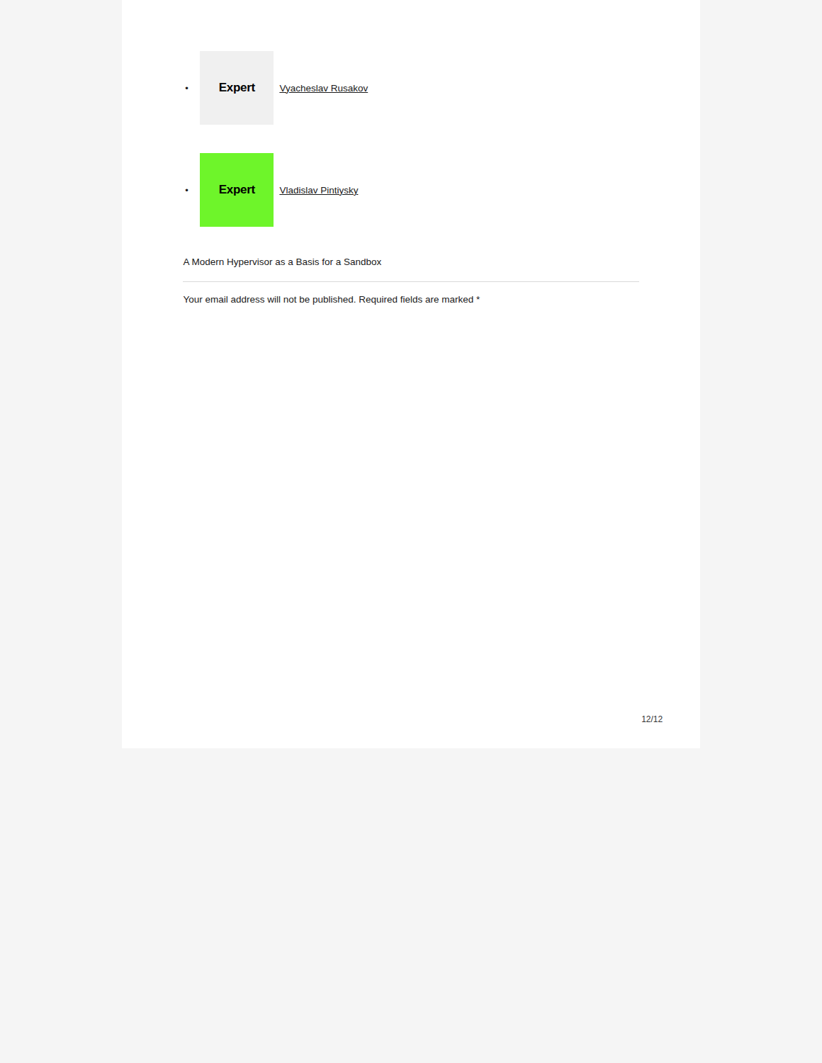Expert Vyacheslav Rusakov
Expert Vladislav Pintiysky
A Modern Hypervisor as a Basis for a Sandbox
Your email address will not be published. Required fields are marked *
12/12